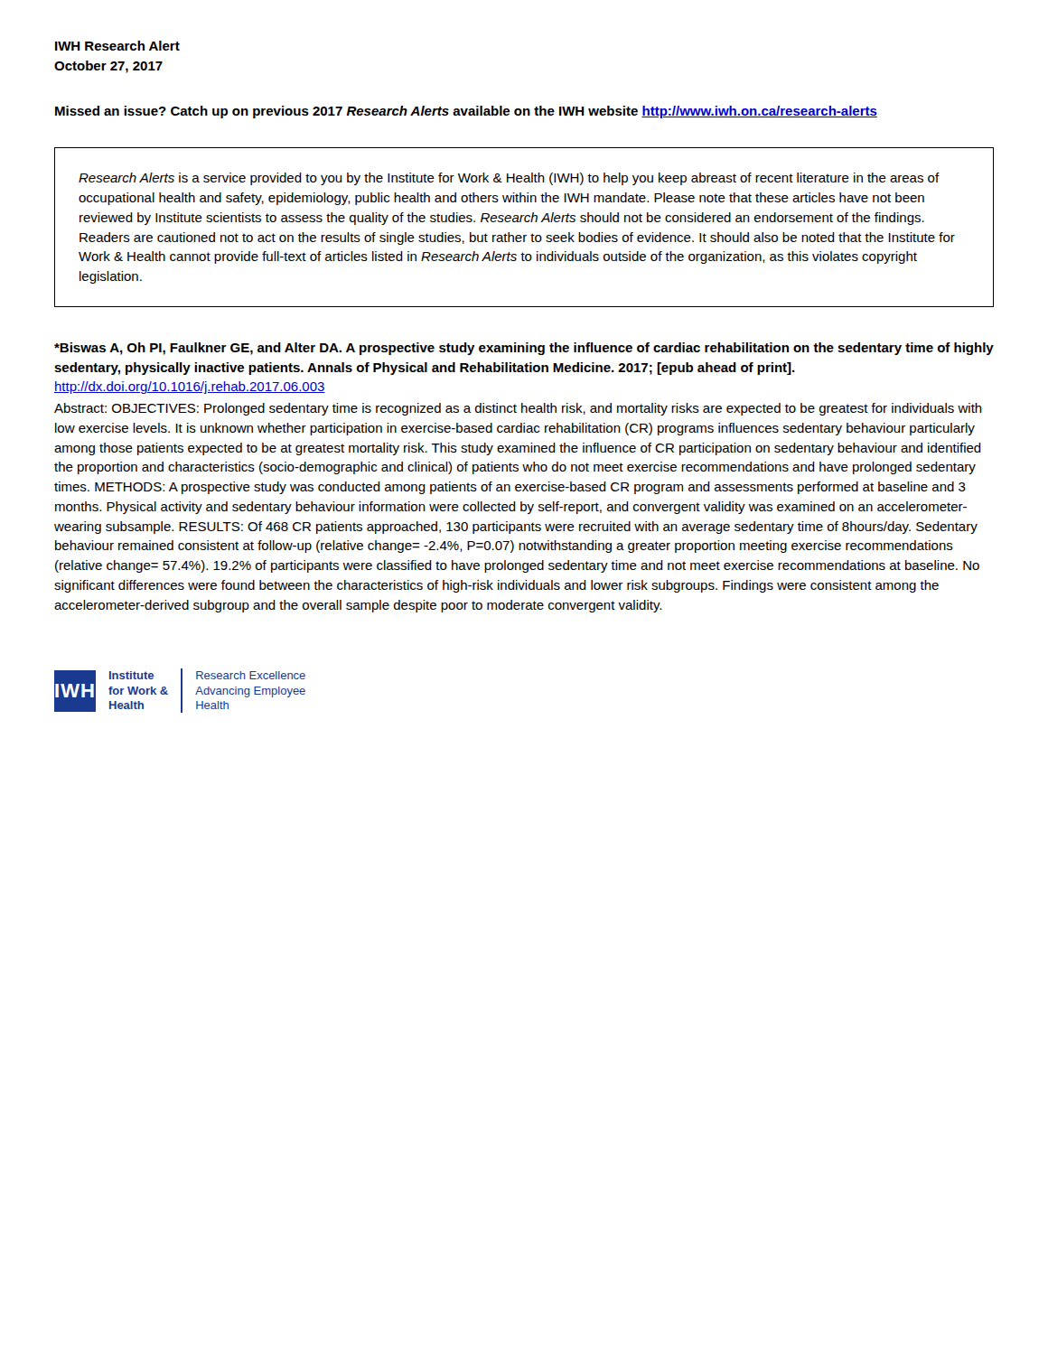IWH Research Alert
October 27, 2017
Missed an issue? Catch up on previous 2017 Research Alerts available on the IWH website http://www.iwh.on.ca/research-alerts
Research Alerts is a service provided to you by the Institute for Work & Health (IWH) to help you keep abreast of recent literature in the areas of occupational health and safety, epidemiology, public health and others within the IWH mandate. Please note that these articles have not been reviewed by Institute scientists to assess the quality of the studies. Research Alerts should not be considered an endorsement of the findings. Readers are cautioned not to act on the results of single studies, but rather to seek bodies of evidence. It should also be noted that the Institute for Work & Health cannot provide full-text of articles listed in Research Alerts to individuals outside of the organization, as this violates copyright legislation.
*Biswas A, Oh PI, Faulkner GE, and Alter DA. A prospective study examining the influence of cardiac rehabilitation on the sedentary time of highly sedentary, physically inactive patients. Annals of Physical and Rehabilitation Medicine. 2017; [epub ahead of print].
http://dx.doi.org/10.1016/j.rehab.2017.06.003
Abstract: OBJECTIVES: Prolonged sedentary time is recognized as a distinct health risk, and mortality risks are expected to be greatest for individuals with low exercise levels. It is unknown whether participation in exercise-based cardiac rehabilitation (CR) programs influences sedentary behaviour particularly among those patients expected to be at greatest mortality risk. This study examined the influence of CR participation on sedentary behaviour and identified the proportion and characteristics (socio-demographic and clinical) of patients who do not meet exercise recommendations and have prolonged sedentary times. METHODS: A prospective study was conducted among patients of an exercise-based CR program and assessments performed at baseline and 3 months. Physical activity and sedentary behaviour information were collected by self-report, and convergent validity was examined on an accelerometer-wearing subsample. RESULTS: Of 468 CR patients approached, 130 participants were recruited with an average sedentary time of 8hours/day. Sedentary behaviour remained consistent at follow-up (relative change= -2.4%, P=0.07) notwithstanding a greater proportion meeting exercise recommendations (relative change= 57.4%). 19.2% of participants were classified to have prolonged sedentary time and not meet exercise recommendations at baseline. No significant differences were found between the characteristics of high-risk individuals and lower risk subgroups. Findings were consistent among the accelerometer-derived subgroup and the overall sample despite poor to moderate convergent validity.
IWH
Institute
for Work &
Health
Research Excellence
Advancing Employee
Health